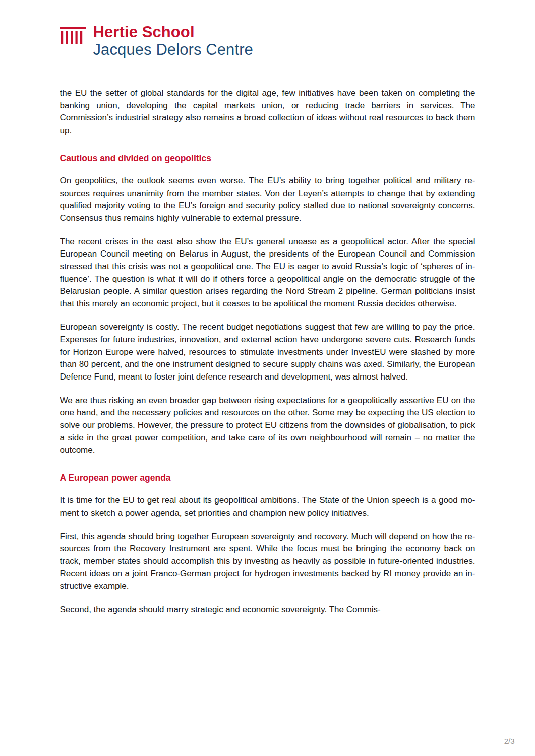Hertie School
Jacques Delors Centre
the EU the setter of global standards for the digital age, few initiatives have been taken on completing the banking union, developing the capital markets union, or reducing trade barriers in services. The Commission’s industrial strategy also remains a broad collection of ideas without real resources to back them up.
Cautious and divided on geopolitics
On geopolitics, the outlook seems even worse. The EU’s ability to bring together political and military resources requires unanimity from the member states. Von der Leyen’s attempts to change that by extending qualified majority voting to the EU’s foreign and security policy stalled due to national sovereignty concerns. Consensus thus remains highly vulnerable to external pressure.
The recent crises in the east also show the EU’s general unease as a geopolitical actor. After the special European Council meeting on Belarus in August, the presidents of the European Council and Commission stressed that this crisis was not a geopolitical one. The EU is eager to avoid Russia’s logic of ‘spheres of influence’. The question is what it will do if others force a geopolitical angle on the democratic struggle of the Belarusian people. A similar question arises regarding the Nord Stream 2 pipeline. German politicians insist that this merely an economic project, but it ceases to be apolitical the moment Russia decides otherwise.
European sovereignty is costly. The recent budget negotiations suggest that few are willing to pay the price. Expenses for future industries, innovation, and external action have undergone severe cuts. Research funds for Horizon Europe were halved, resources to stimulate investments under InvestEU were slashed by more than 80 percent, and the one instrument designed to secure supply chains was axed. Similarly, the European Defence Fund, meant to foster joint defence research and development, was almost halved.
We are thus risking an even broader gap between rising expectations for a geopolitically assertive EU on the one hand, and the necessary policies and resources on the other. Some may be expecting the US election to solve our problems. However, the pressure to protect EU citizens from the downsides of globalisation, to pick a side in the great power competition, and take care of its own neighbourhood will remain – no matter the outcome.
A European power agenda
It is time for the EU to get real about its geopolitical ambitions. The State of the Union speech is a good moment to sketch a power agenda, set priorities and champion new policy initiatives.
First, this agenda should bring together European sovereignty and recovery. Much will depend on how the resources from the Recovery Instrument are spent. While the focus must be bringing the economy back on track, member states should accomplish this by investing as heavily as possible in future-oriented industries. Recent ideas on a joint Franco-German project for hydrogen investments backed by RI money provide an instructive example.
Second, the agenda should marry strategic and economic sovereignty. The Commis-
2/3